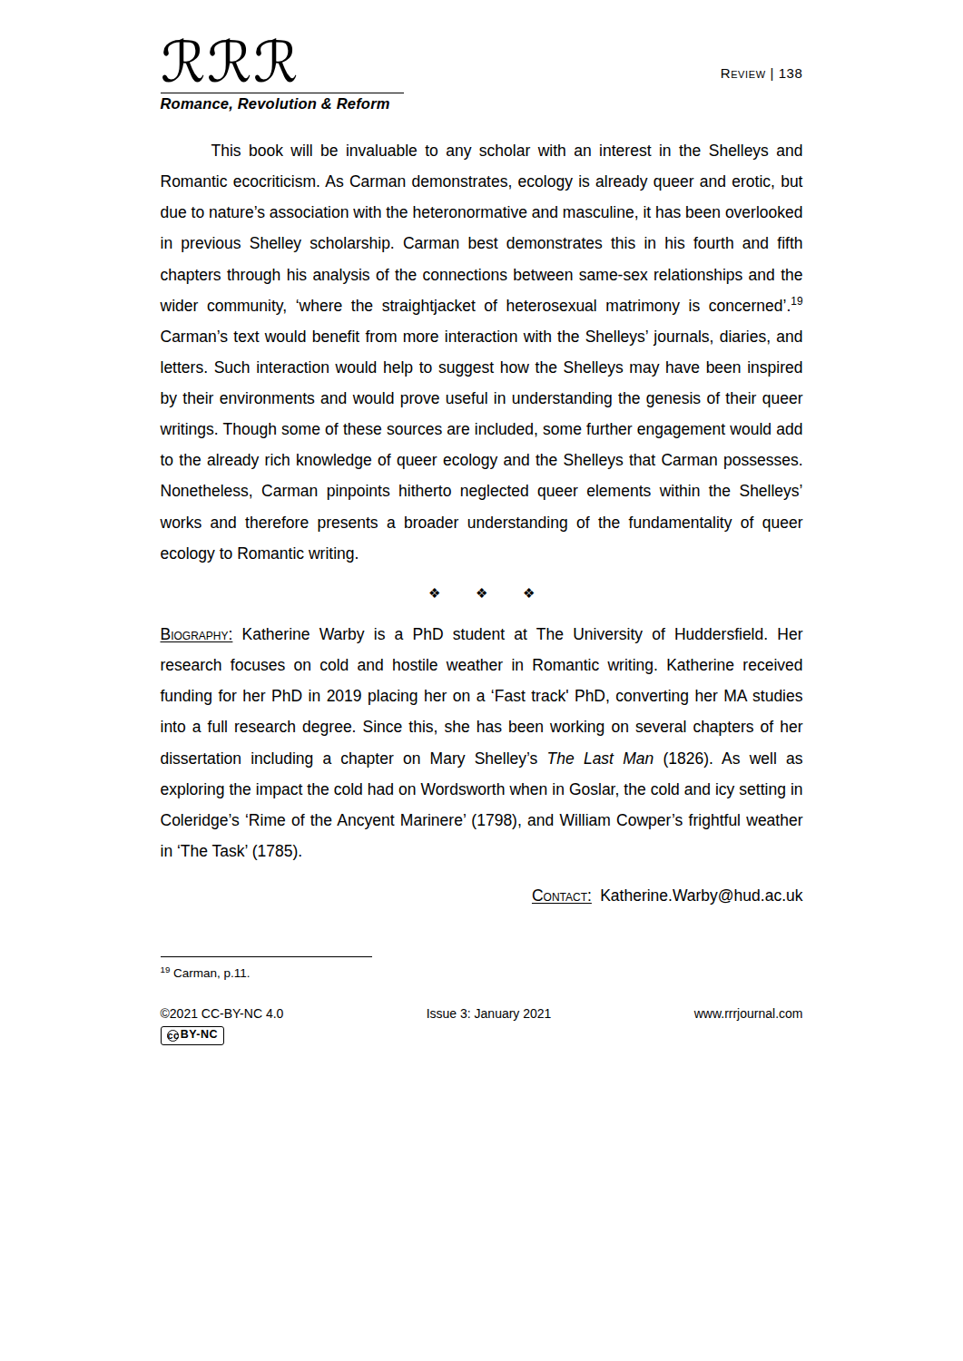ℛℛℛ
Romance, Revolution & Reform
Review | 138
This book will be invaluable to any scholar with an interest in the Shelleys and Romantic ecocriticism. As Carman demonstrates, ecology is already queer and erotic, but due to nature’s association with the heteronormative and masculine, it has been overlooked in previous Shelley scholarship. Carman best demonstrates this in his fourth and fifth chapters through his analysis of the connections between same-sex relationships and the wider community, ‘where the straightjacket of heterosexual matrimony is concerned’.19 Carman’s text would benefit from more interaction with the Shelleys’ journals, diaries, and letters. Such interaction would help to suggest how the Shelleys may have been inspired by their environments and would prove useful in understanding the genesis of their queer writings. Though some of these sources are included, some further engagement would add to the already rich knowledge of queer ecology and the Shelleys that Carman possesses. Nonetheless, Carman pinpoints hitherto neglected queer elements within the Shelleys’ works and therefore presents a broader understanding of the fundamentality of queer ecology to Romantic writing.
❖❖❖
Biography: Katherine Warby is a PhD student at The University of Huddersfield. Her research focuses on cold and hostile weather in Romantic writing. Katherine received funding for her PhD in 2019 placing her on a ‘Fast track' PhD, converting her MA studies into a full research degree. Since this, she has been working on several chapters of her dissertation including a chapter on Mary Shelley’s The Last Man (1826). As well as exploring the impact the cold had on Wordsworth when in Goslar, the cold and icy setting in Coleridge’s ‘Rime of the Ancyent Marinere’ (1798), and William Cowper’s frightful weather in ‘The Task’ (1785).
Contact: Katherine.Warby@hud.ac.uk
19 Carman, p.11.
©2021 CC-BY-NC 4.0
cc BY-NC
Issue 3: January 2021
www.rrrjournal.com